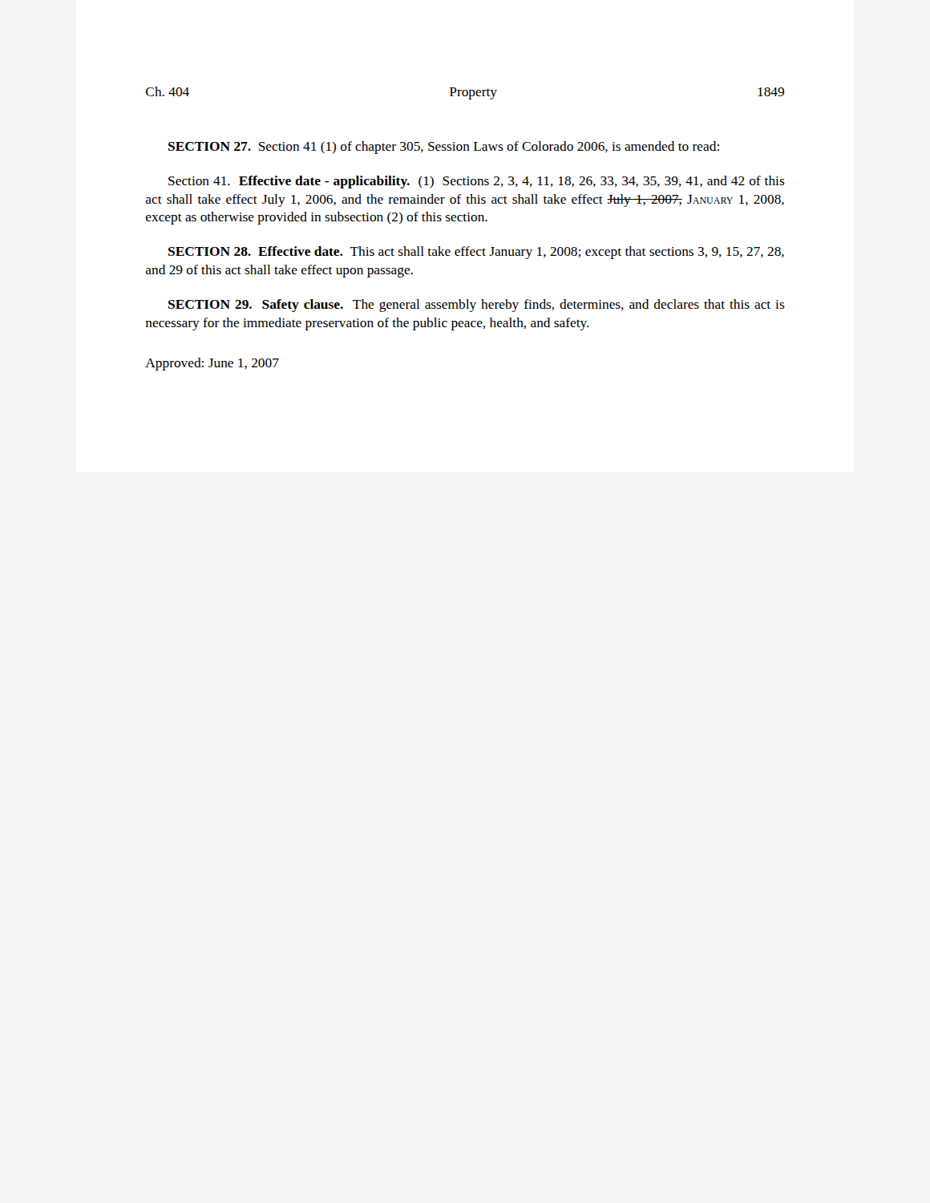Ch. 404 Property 1849
SECTION 27. Section 41 (1) of chapter 305, Session Laws of Colorado 2006, is amended to read:
Section 41. Effective date - applicability. (1) Sections 2, 3, 4, 11, 18, 26, 33, 34, 35, 39, 41, and 42 of this act shall take effect July 1, 2006, and the remainder of this act shall take effect July 1, 2007, January 1, 2008, except as otherwise provided in subsection (2) of this section.
SECTION 28. Effective date. This act shall take effect January 1, 2008; except that sections 3, 9, 15, 27, 28, and 29 of this act shall take effect upon passage.
SECTION 29. Safety clause. The general assembly hereby finds, determines, and declares that this act is necessary for the immediate preservation of the public peace, health, and safety.
Approved: June 1, 2007